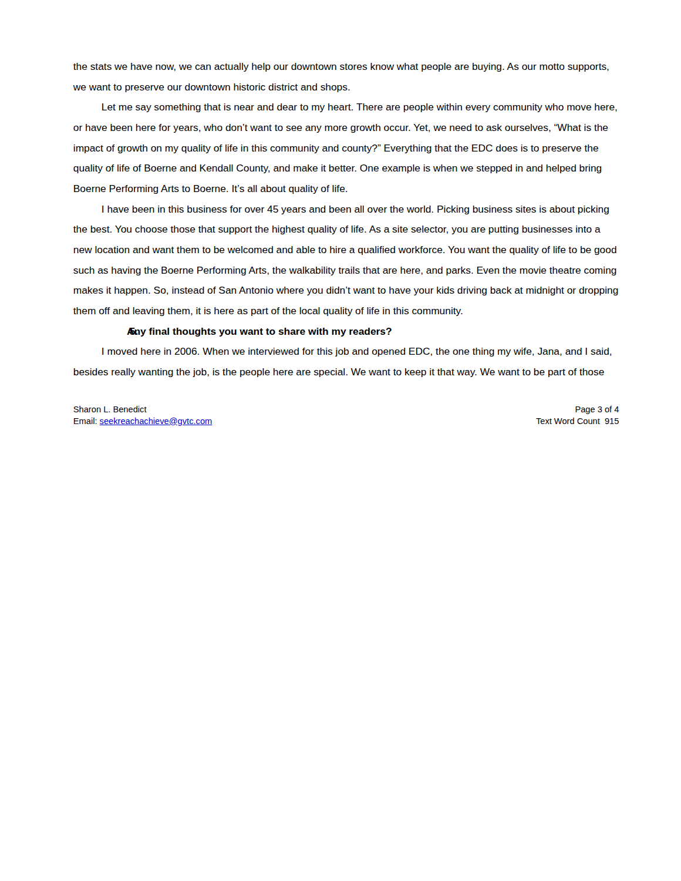the stats we have now, we can actually help our downtown stores know what people are buying. As our motto supports, we want to preserve our downtown historic district and shops.
Let me say something that is near and dear to my heart. There are people within every community who move here, or have been here for years, who don’t want to see any more growth occur. Yet, we need to ask ourselves, “What is the impact of growth on my quality of life in this community and county?” Everything that the EDC does is to preserve the quality of life of Boerne and Kendall County, and make it better. One example is when we stepped in and helped bring Boerne Performing Arts to Boerne. It’s all about quality of life.
I have been in this business for over 45 years and been all over the world. Picking business sites is about picking the best. You choose those that support the highest quality of life. As a site selector, you are putting businesses into a new location and want them to be welcomed and able to hire a qualified workforce. You want the quality of life to be good such as having the Boerne Performing Arts, the walkability trails that are here, and parks. Even the movie theatre coming makes it happen. So, instead of San Antonio where you didn’t want to have your kids driving back at midnight or dropping them off and leaving them, it is here as part of the local quality of life in this community.
5. Any final thoughts you want to share with my readers?
I moved here in 2006. When we interviewed for this job and opened EDC, the one thing my wife, Jana, and I said, besides really wanting the job, is the people here are special. We want to keep it that way. We want to be part of those
Sharon L. Benedict
Email: seekreachachieve@gvtc.com
Page 3 of 4
Text Word Count 915